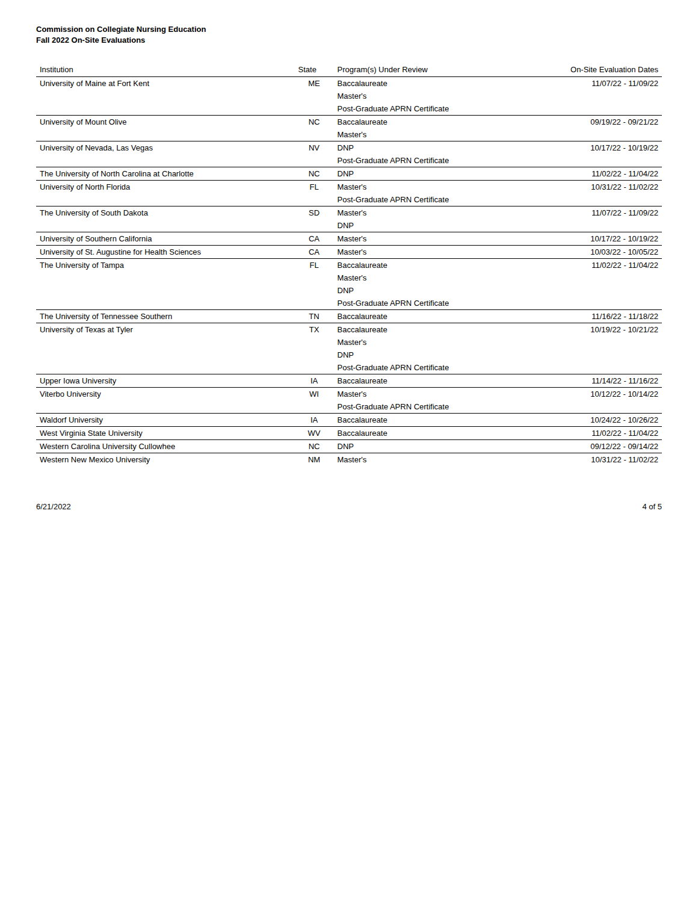Commission on Collegiate Nursing Education
Fall 2022 On-Site Evaluations
| Institution | State | Program(s) Under Review | On-Site Evaluation Dates |
| --- | --- | --- | --- |
| University of Maine at Fort Kent | ME | Baccalaureate | 11/07/22 - 11/09/22 |
| | | Master's | |
| | | Post-Graduate APRN Certificate | |
| University of Mount Olive | NC | Baccalaureate | 09/19/22 - 09/21/22 |
| | | Master's | |
| University of Nevada, Las Vegas | NV | DNP | 10/17/22 - 10/19/22 |
| | | Post-Graduate APRN Certificate | |
| The University of North Carolina at Charlotte | NC | DNP | 11/02/22 - 11/04/22 |
| University of North Florida | FL | Master's | 10/31/22 - 11/02/22 |
| | | Post-Graduate APRN Certificate | |
| The University of South Dakota | SD | Master's | 11/07/22 - 11/09/22 |
| | | DNP | |
| University of Southern California | CA | Master's | 10/17/22 - 10/19/22 |
| University of St. Augustine for Health Sciences | CA | Master's | 10/03/22 - 10/05/22 |
| The University of Tampa | FL | Baccalaureate | 11/02/22 - 11/04/22 |
| | | Master's | |
| | | DNP | |
| | | Post-Graduate APRN Certificate | |
| The University of Tennessee Southern | TN | Baccalaureate | 11/16/22 - 11/18/22 |
| University of Texas at Tyler | TX | Baccalaureate | 10/19/22 - 10/21/22 |
| | | Master's | |
| | | DNP | |
| | | Post-Graduate APRN Certificate | |
| Upper Iowa University | IA | Baccalaureate | 11/14/22 - 11/16/22 |
| Viterbo University | WI | Master's | 10/12/22 - 10/14/22 |
| | | Post-Graduate APRN Certificate | |
| Waldorf University | IA | Baccalaureate | 10/24/22 - 10/26/22 |
| West Virginia State University | WV | Baccalaureate | 11/02/22 - 11/04/22 |
| Western Carolina University Cullowhee | NC | DNP | 09/12/22 - 09/14/22 |
| Western New Mexico University | NM | Master's | 10/31/22 - 11/02/22 |
6/21/2022 4 of 5